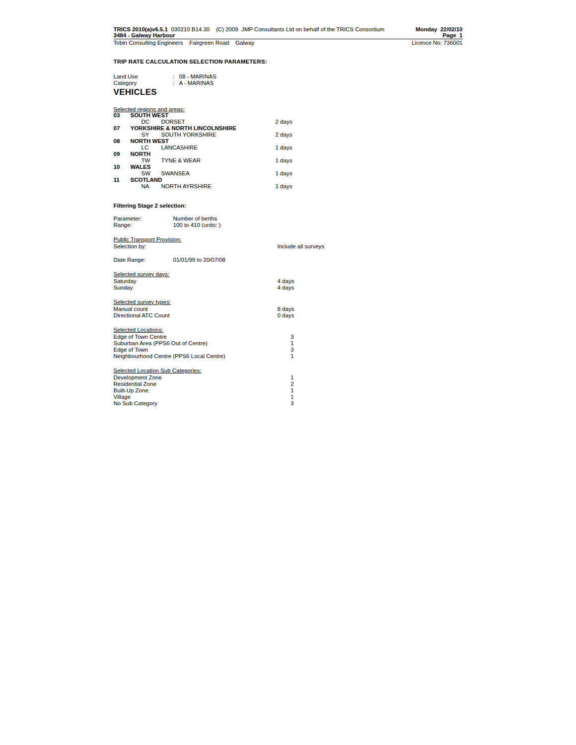| TRICS 2010(a)v6.5.1 030210 B14.30 (C) 2009 JMP Consultants Ltd on behalf of the TRICS Consortium | Monday 22/02/10 |
| 3484 - Galway Harbour | Page 1 |
| Tobin Consulting Engineers Fairgreen Road Galway | Licence No: 736001 |
TRIP RATE CALCULATION SELECTION PARAMETERS:
| Land Use | : | 08 - MARINAS |
| Category | : | A - MARINAS |
VEHICLES
Selected regions and areas:
| 03 | SOUTH WEST |
| | DC | DORSET | 2 days |
| 07 | YORKSHIRE & NORTH LINCOLNSHIRE |
| | SY | SOUTH YORKSHIRE | 2 days |
| 08 | NORTH WEST |
| | LC | LANCASHIRE | 1 days |
| 09 | NORTH |
| | TW | TYNE & WEAR | 1 days |
| 10 | WALES |
| | SW | SWANSEA | 1 days |
| 11 | SCOTLAND |
| | NA | NORTH AYRSHIRE | 1 days |
Filtering Stage 2 selection:
| Parameter: | Number of berths |
| Range: | 100 to 410 (units: ) |
Public Transport Provision:
| Selection by: | Include all surveys |
| Date Range: | 01/01/99 to 20/07/08 |
Selected survey days:
| Saturday | 4 days |
| Sunday | 4 days |
Selected survey types:
| Manual count | 8 days |
| Directional ATC Count | 0 days |
Selected Locations:
| Edge of Town Centre | 3 |
| Suburban Area (PPS6 Out of Centre) | 1 |
| Edge of Town | 3 |
| Neighbourhood Centre (PPS6 Local Centre) | 1 |
Selected Location Sub Categories:
| Development Zone | 1 |
| Residential Zone | 2 |
| Built-Up Zone | 1 |
| Village | 1 |
| No Sub Category | 3 |